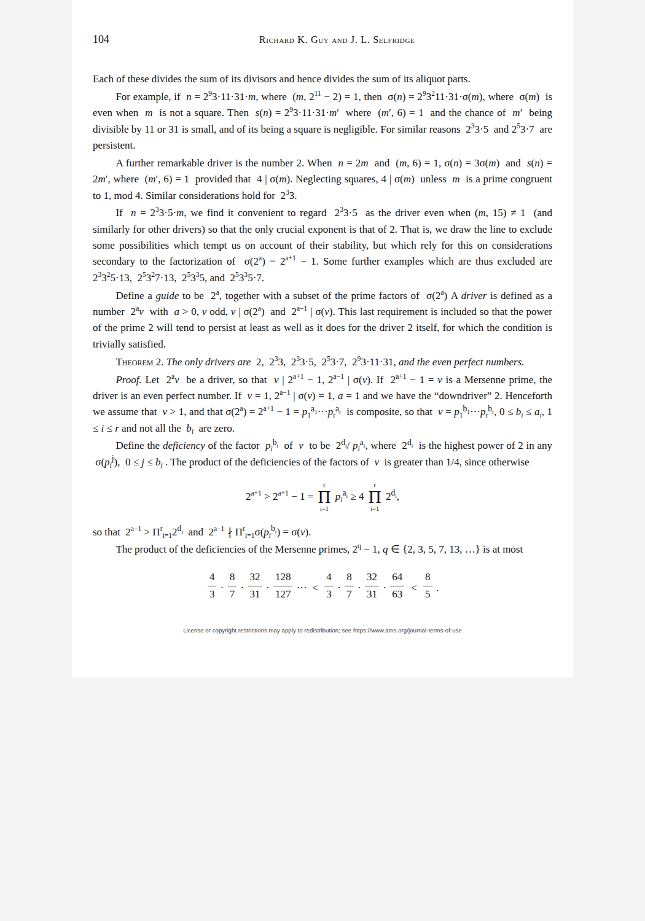104 Richard K. Guy and J. L. Selfridge
Each of these divides the sum of its divisors and hence divides the sum of its aliquot parts.
For example, if n = 293·11·31·m, where (m, 211 − 2) = 1, then σ(n) = 293211·31·σ(m), where σ(m) is even when m is not a square. Then s(n) = 293·11·31·m′ where (m′, 6) = 1 and the chance of m′ being divisible by 11 or 31 is small, and of its being a square is negligible. For similar reasons 233·5 and 253·7 are persistent.
A further remarkable driver is the number 2. When n = 2m and (m, 6) = 1, σ(n) = 3σ(m) and s(n) = 2m′, where (m′, 6) = 1 provided that 4 | σ(m). Neglecting squares, 4 | σ(m) unless m is a prime congruent to 1, mod 4. Similar considerations hold for 233.
If n = 233·5·m, we find it convenient to regard 233·5 as the driver even when (m, 15) ≠ 1 (and similarly for other drivers) so that the only crucial exponent is that of 2. That is, we draw the line to exclude some possibilities which tempt us on account of their stability, but which rely for this on considerations secondary to the factorization of σ(2a) = 2a+1 − 1. Some further examples which are thus excluded are 23325·13, 25327·13, 25335, and 25335·7.
Define a guide to be 2a, together with a subset of the prime factors of σ(2a) A driver is defined as a number 2av with a > 0, v odd, v | σ(2a) and 2a−1 | σ(v). This last requirement is included so that the power of the prime 2 will tend to persist at least as well as it does for the driver 2 itself, for which the condition is trivially satisfied.
Theorem 2. The only drivers are 2, 233, 233·5, 253·7, 293·11·31, and the even perfect numbers.
Proof. Let 2av be a driver, so that v | 2a+1 − 1, 2a−1 | σ(v). If 2a+1 − 1 = v is a Mersenne prime, the driver is an even perfect number. If v = 1, 2a−1 | σ(v) = 1, a = 1 and we have the “downdriver” 2. Henceforth we assume that v > 1, and that σ(2a) = 2a+1 − 1 = p1a1···prar is composite, so that v = p1b1···prbr, 0 ≤ bi ≤ ai, 1 ≤ i ≤ r and not all the bi are zero.
Define the deficiency of the factor pibi of v to be 2di/ piai, where 2di is the highest power of 2 in any σ(pij), 0 ≤ j ≤ bi . The product of the deficiencies of the factors of v is greater than 1/4, since otherwise
2a+1 > 2a+1 − 1 = rΠi=1 piai ≥ 4 rΠi=1 2di,
so that 2a−1 > Πri=12di and 2a−1 ∤ Πri=1σ(pibi) = σ(v).
The product of the deficiencies of the Mersenne primes, 2q − 1, q ∈ {2, 3, 5, 7, 13, …} is at most
43 · 87 · 3231 · 128127 ··· < 43 · 87 · 3231 · 6463 < 85 .
License or copyright restrictions may apply to redistribution; see https://www.ams.org/journal-terms-of-use